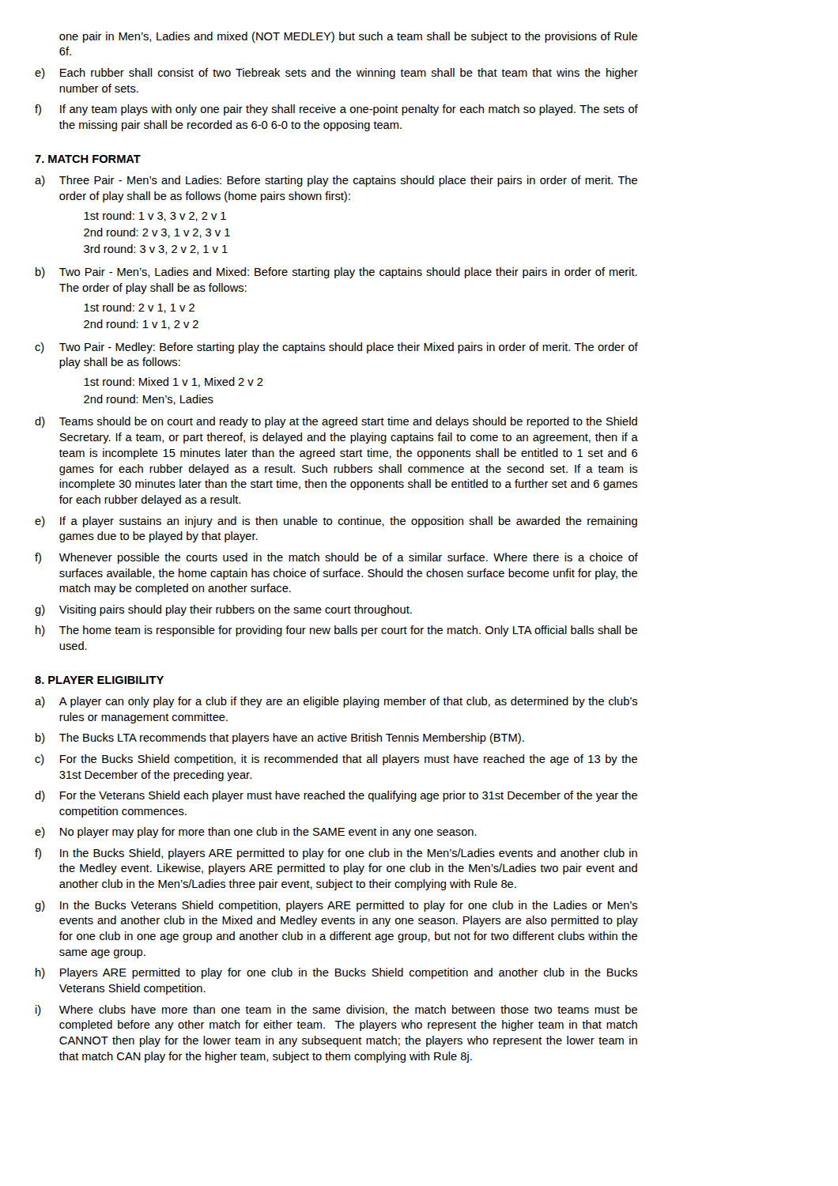one pair in Men’s, Ladies and mixed (NOT MEDLEY) but such a team shall be subject to the provisions of Rule 6f.
e) Each rubber shall consist of two Tiebreak sets and the winning team shall be that team that wins the higher number of sets.
f) If any team plays with only one pair they shall receive a one-point penalty for each match so played. The sets of the missing pair shall be recorded as 6-0 6-0 to the opposing team.
7. MATCH FORMAT
a) Three Pair - Men’s and Ladies: Before starting play the captains should place their pairs in order of merit. The order of play shall be as follows (home pairs shown first):
1st round: 1 v 3, 3 v 2, 2 v 1
2nd round: 2 v 3, 1 v 2, 3 v 1
3rd round: 3 v 3, 2 v 2, 1 v 1
b) Two Pair - Men’s, Ladies and Mixed: Before starting play the captains should place their pairs in order of merit. The order of play shall be as follows:
1st round: 2 v 1, 1 v 2
2nd round: 1 v 1, 2 v 2
c) Two Pair - Medley: Before starting play the captains should place their Mixed pairs in order of merit. The order of play shall be as follows:
1st round: Mixed 1 v 1, Mixed 2 v 2
2nd round: Men’s, Ladies
d) Teams should be on court and ready to play at the agreed start time and delays should be reported to the Shield Secretary. If a team, or part thereof, is delayed and the playing captains fail to come to an agreement, then if a team is incomplete 15 minutes later than the agreed start time, the opponents shall be entitled to 1 set and 6 games for each rubber delayed as a result. Such rubbers shall commence at the second set. If a team is incomplete 30 minutes later than the start time, then the opponents shall be entitled to a further set and 6 games for each rubber delayed as a result.
e) If a player sustains an injury and is then unable to continue, the opposition shall be awarded the remaining games due to be played by that player.
f) Whenever possible the courts used in the match should be of a similar surface. Where there is a choice of surfaces available, the home captain has choice of surface. Should the chosen surface become unfit for play, the match may be completed on another surface.
g) Visiting pairs should play their rubbers on the same court throughout.
h) The home team is responsible for providing four new balls per court for the match. Only LTA official balls shall be used.
8. PLAYER ELIGIBILITY
a) A player can only play for a club if they are an eligible playing member of that club, as determined by the club’s rules or management committee.
b) The Bucks LTA recommends that players have an active British Tennis Membership (BTM).
c) For the Bucks Shield competition, it is recommended that all players must have reached the age of 13 by the 31st December of the preceding year.
d) For the Veterans Shield each player must have reached the qualifying age prior to 31st December of the year the competition commences.
e) No player may play for more than one club in the SAME event in any one season.
f) In the Bucks Shield, players ARE permitted to play for one club in the Men’s/Ladies events and another club in the Medley event. Likewise, players ARE permitted to play for one club in the Men’s/Ladies two pair event and another club in the Men’s/Ladies three pair event, subject to their complying with Rule 8e.
g) In the Bucks Veterans Shield competition, players ARE permitted to play for one club in the Ladies or Men’s events and another club in the Mixed and Medley events in any one season. Players are also permitted to play for one club in one age group and another club in a different age group, but not for two different clubs within the same age group.
h) Players ARE permitted to play for one club in the Bucks Shield competition and another club in the Bucks Veterans Shield competition.
i) Where clubs have more than one team in the same division, the match between those two teams must be completed before any other match for either team. The players who represent the higher team in that match CANNOT then play for the lower team in any subsequent match; the players who represent the lower team in that match CAN play for the higher team, subject to them complying with Rule 8j.